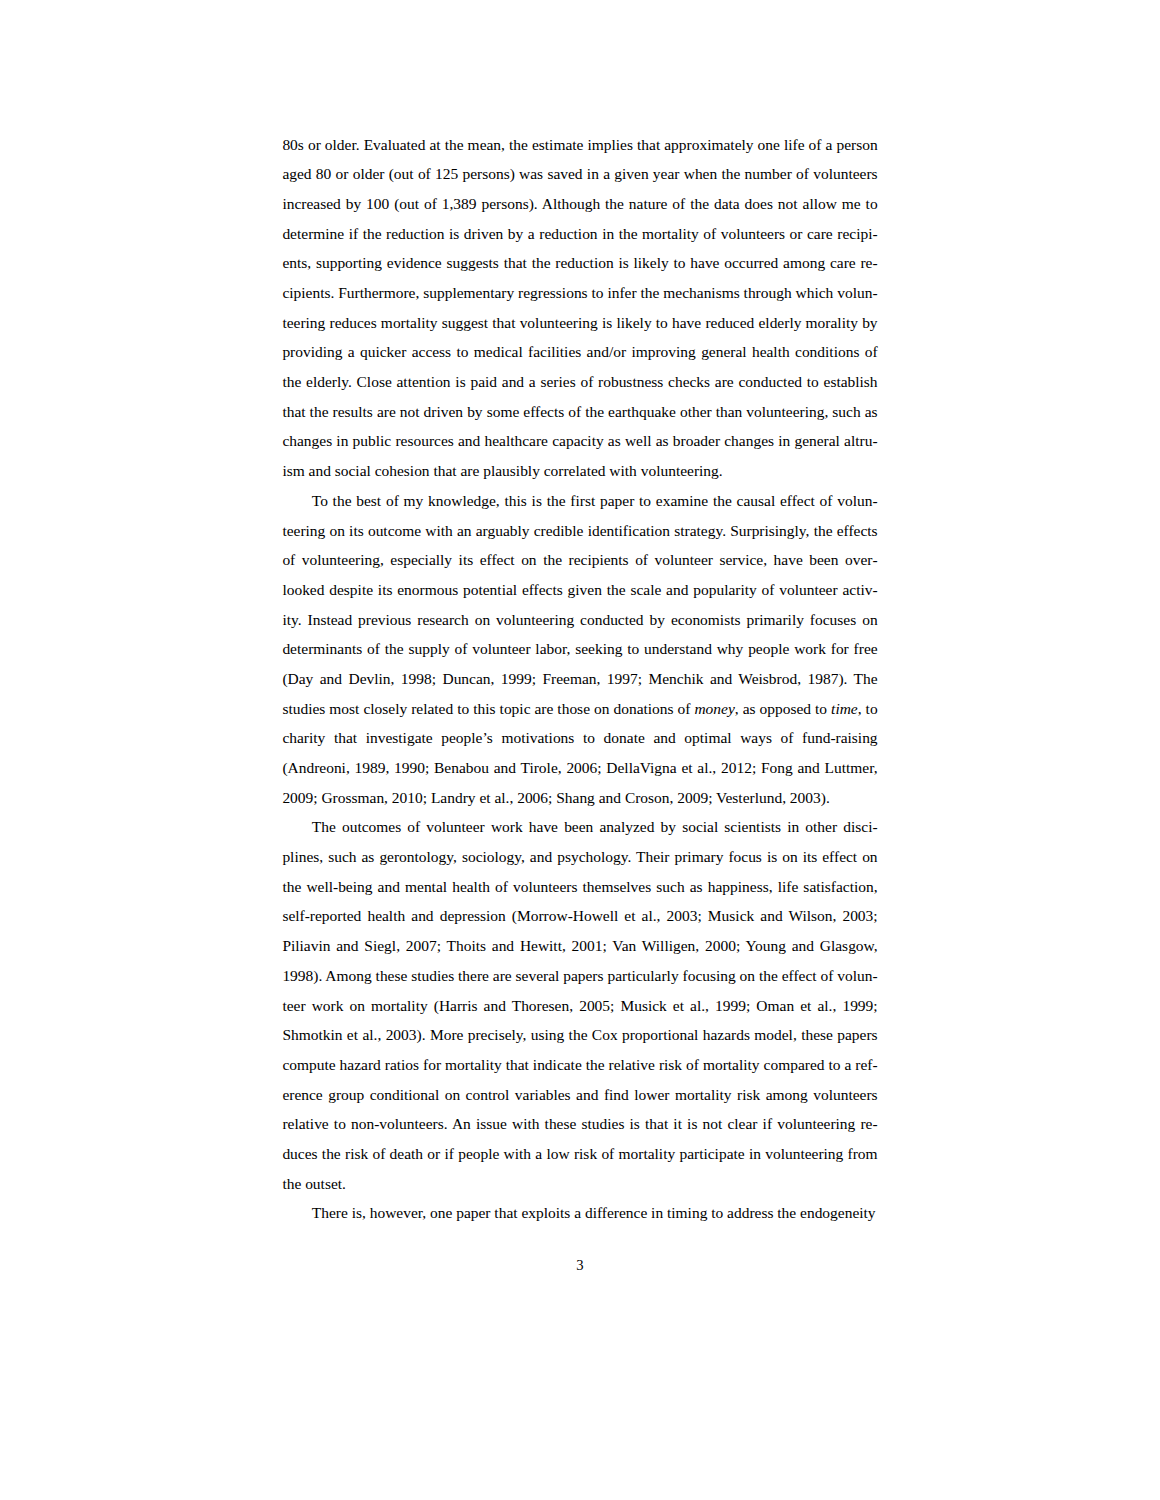80s or older. Evaluated at the mean, the estimate implies that approximately one life of a person aged 80 or older (out of 125 persons) was saved in a given year when the number of volunteers increased by 100 (out of 1,389 persons). Although the nature of the data does not allow me to determine if the reduction is driven by a reduction in the mortality of volunteers or care recipients, supporting evidence suggests that the reduction is likely to have occurred among care recipients. Furthermore, supplementary regressions to infer the mechanisms through which volunteering reduces mortality suggest that volunteering is likely to have reduced elderly morality by providing a quicker access to medical facilities and/or improving general health conditions of the elderly. Close attention is paid and a series of robustness checks are conducted to establish that the results are not driven by some effects of the earthquake other than volunteering, such as changes in public resources and healthcare capacity as well as broader changes in general altruism and social cohesion that are plausibly correlated with volunteering.
To the best of my knowledge, this is the first paper to examine the causal effect of volunteering on its outcome with an arguably credible identification strategy. Surprisingly, the effects of volunteering, especially its effect on the recipients of volunteer service, have been overlooked despite its enormous potential effects given the scale and popularity of volunteer activity. Instead previous research on volunteering conducted by economists primarily focuses on determinants of the supply of volunteer labor, seeking to understand why people work for free (Day and Devlin, 1998; Duncan, 1999; Freeman, 1997; Menchik and Weisbrod, 1987). The studies most closely related to this topic are those on donations of money, as opposed to time, to charity that investigate people’s motivations to donate and optimal ways of fund-raising (Andreoni, 1989, 1990; Benabou and Tirole, 2006; DellaVigna et al., 2012; Fong and Luttmer, 2009; Grossman, 2010; Landry et al., 2006; Shang and Croson, 2009; Vesterlund, 2003).
The outcomes of volunteer work have been analyzed by social scientists in other disciplines, such as gerontology, sociology, and psychology. Their primary focus is on its effect on the well-being and mental health of volunteers themselves such as happiness, life satisfaction, self-reported health and depression (Morrow-Howell et al., 2003; Musick and Wilson, 2003; Piliavin and Siegl, 2007; Thoits and Hewitt, 2001; Van Willigen, 2000; Young and Glasgow, 1998). Among these studies there are several papers particularly focusing on the effect of volunteer work on mortality (Harris and Thoresen, 2005; Musick et al., 1999; Oman et al., 1999; Shmotkin et al., 2003). More precisely, using the Cox proportional hazards model, these papers compute hazard ratios for mortality that indicate the relative risk of mortality compared to a reference group conditional on control variables and find lower mortality risk among volunteers relative to non-volunteers. An issue with these studies is that it is not clear if volunteering reduces the risk of death or if people with a low risk of mortality participate in volunteering from the outset.
There is, however, one paper that exploits a difference in timing to address the endogeneity
3